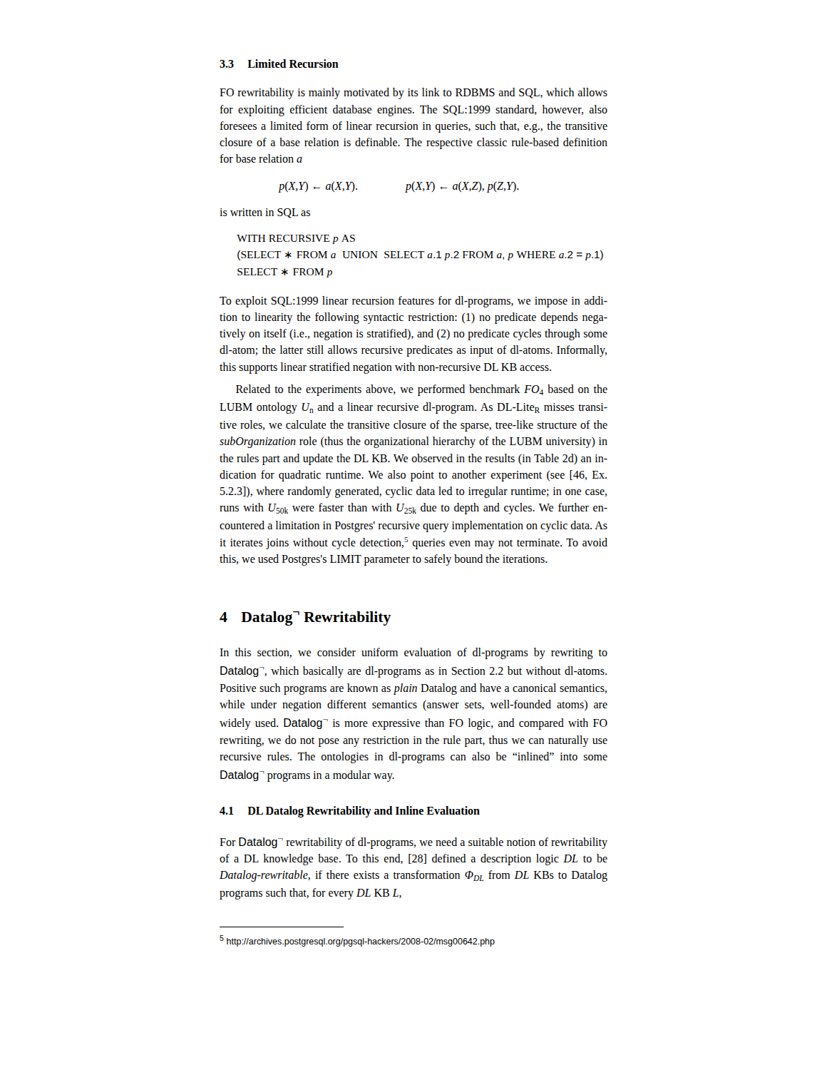3.3 Limited Recursion
FO rewritability is mainly motivated by its link to RDBMS and SQL, which allows for exploiting efficient database engines. The SQL:1999 standard, however, also foresees a limited form of linear recursion in queries, such that, e.g., the transitive closure of a base relation is definable. The respective classic rule-based definition for base relation a
p(X,Y) ← a(X,Y). p(X,Y) ← a(X,Z), p(Z,Y).
is written in SQL as
WITH RECURSIVE p AS
(SELECT ∗ FROM a UNION SELECT a.1 p.2 FROM a, p WHERE a.2 = p.1)
SELECT ∗ FROM p
To exploit SQL:1999 linear recursion features for dl-programs, we impose in addition to linearity the following syntactic restriction: (1) no predicate depends negatively on itself (i.e., negation is stratified), and (2) no predicate cycles through some dl-atom; the latter still allows recursive predicates as input of dl-atoms. Informally, this supports linear stratified negation with non-recursive DL KB access.
Related to the experiments above, we performed benchmark FO 4 based on the LUBM ontology Un and a linear recursive dl-program. As DL-LiteR misses transitive roles, we calculate the transitive closure of the sparse, tree-like structure of the subOrganization role (thus the organizational hierarchy of the LUBM university) in the rules part and update the DL KB. We observed in the results (in Table 2d) an indication for quadratic runtime. We also point to another experiment (see [46, Ex. 5.2.3]), where randomly generated, cyclic data led to irregular runtime; in one case, runs with U 50k were faster than with U 25k due to depth and cycles. We further encountered a limitation in Postgres' recursive query implementation on cyclic data. As it iterates joins without cycle detection,5 queries even may not terminate. To avoid this, we used Postgres's LIMIT parameter to safely bound the iterations.
4 Datalog¬ Rewritability
In this section, we consider uniform evaluation of dl-programs by rewriting to Datalog¬, which basically are dl-programs as in Section 2.2 but without dl-atoms. Positive such programs are known as plain Datalog and have a canonical semantics, while under negation different semantics (answer sets, well-founded atoms) are widely used. Datalog¬ is more expressive than FO logic, and compared with FO rewriting, we do not pose any restriction in the rule part, thus we can naturally use recursive rules. The ontologies in dl-programs can also be “inlined” into some Datalog¬ programs in a modular way.
4.1 DL Datalog Rewritability and Inline Evaluation
For Datalog¬ rewritability of dl-programs, we need a suitable notion of rewritability of a DL knowledge base. To this end, [28] defined a description logic DL to be Datalog-rewritable, if there exists a transformation ΦDL from DL KBs to Datalog programs such that, for every DL KB L,
5http://archives.postgresql.org/pgsql-hackers/2008-02/msg00642.php